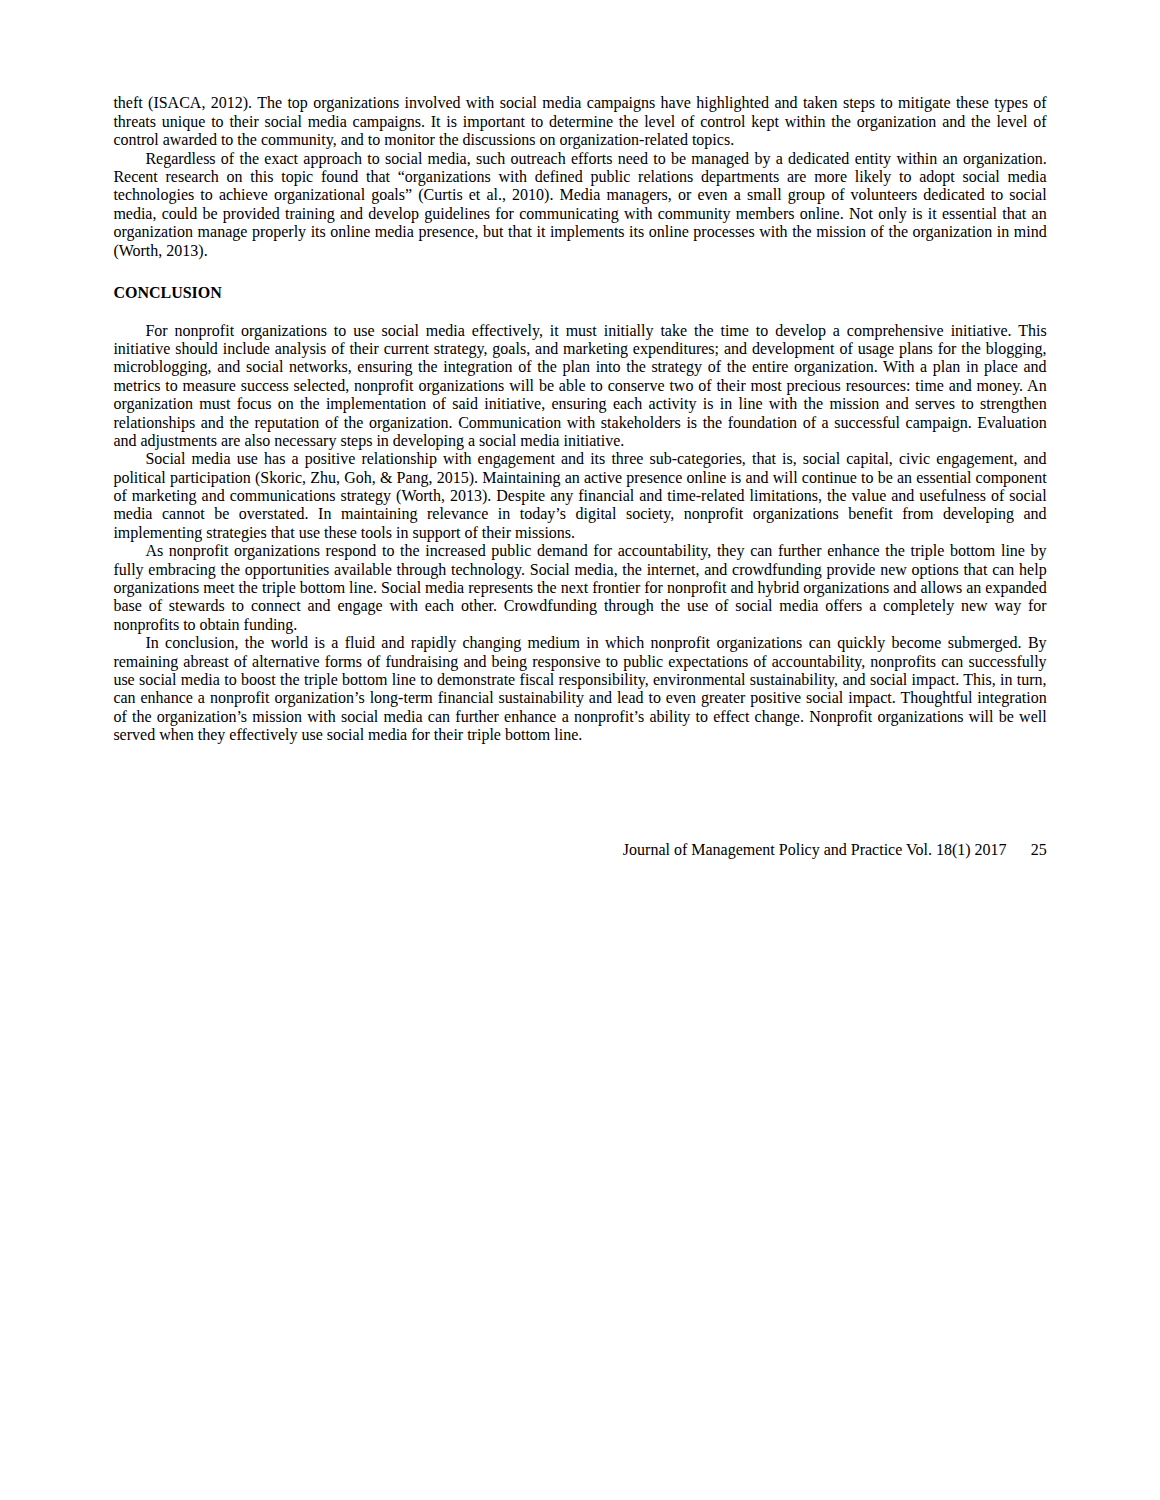theft (ISACA, 2012). The top organizations involved with social media campaigns have highlighted and taken steps to mitigate these types of threats unique to their social media campaigns. It is important to determine the level of control kept within the organization and the level of control awarded to the community, and to monitor the discussions on organization-related topics.
Regardless of the exact approach to social media, such outreach efforts need to be managed by a dedicated entity within an organization. Recent research on this topic found that “organizations with defined public relations departments are more likely to adopt social media technologies to achieve organizational goals” (Curtis et al., 2010). Media managers, or even a small group of volunteers dedicated to social media, could be provided training and develop guidelines for communicating with community members online. Not only is it essential that an organization manage properly its online media presence, but that it implements its online processes with the mission of the organization in mind (Worth, 2013).
Conclusion
For nonprofit organizations to use social media effectively, it must initially take the time to develop a comprehensive initiative. This initiative should include analysis of their current strategy, goals, and marketing expenditures; and development of usage plans for the blogging, microblogging, and social networks, ensuring the integration of the plan into the strategy of the entire organization. With a plan in place and metrics to measure success selected, nonprofit organizations will be able to conserve two of their most precious resources: time and money. An organization must focus on the implementation of said initiative, ensuring each activity is in line with the mission and serves to strengthen relationships and the reputation of the organization. Communication with stakeholders is the foundation of a successful campaign. Evaluation and adjustments are also necessary steps in developing a social media initiative.
Social media use has a positive relationship with engagement and its three sub-categories, that is, social capital, civic engagement, and political participation (Skoric, Zhu, Goh, & Pang, 2015). Maintaining an active presence online is and will continue to be an essential component of marketing and communications strategy (Worth, 2013). Despite any financial and time-related limitations, the value and usefulness of social media cannot be overstated. In maintaining relevance in today’s digital society, nonprofit organizations benefit from developing and implementing strategies that use these tools in support of their missions.
As nonprofit organizations respond to the increased public demand for accountability, they can further enhance the triple bottom line by fully embracing the opportunities available through technology. Social media, the internet, and crowdfunding provide new options that can help organizations meet the triple bottom line. Social media represents the next frontier for nonprofit and hybrid organizations and allows an expanded base of stewards to connect and engage with each other. Crowdfunding through the use of social media offers a completely new way for nonprofits to obtain funding.
In conclusion, the world is a fluid and rapidly changing medium in which nonprofit organizations can quickly become submerged. By remaining abreast of alternative forms of fundraising and being responsive to public expectations of accountability, nonprofits can successfully use social media to boost the triple bottom line to demonstrate fiscal responsibility, environmental sustainability, and social impact. This, in turn, can enhance a nonprofit organization’s long-term financial sustainability and lead to even greater positive social impact. Thoughtful integration of the organization’s mission with social media can further enhance a nonprofit’s ability to effect change. Nonprofit organizations will be well served when they effectively use social media for their triple bottom line.
Journal of Management Policy and Practice Vol. 18(1) 201725